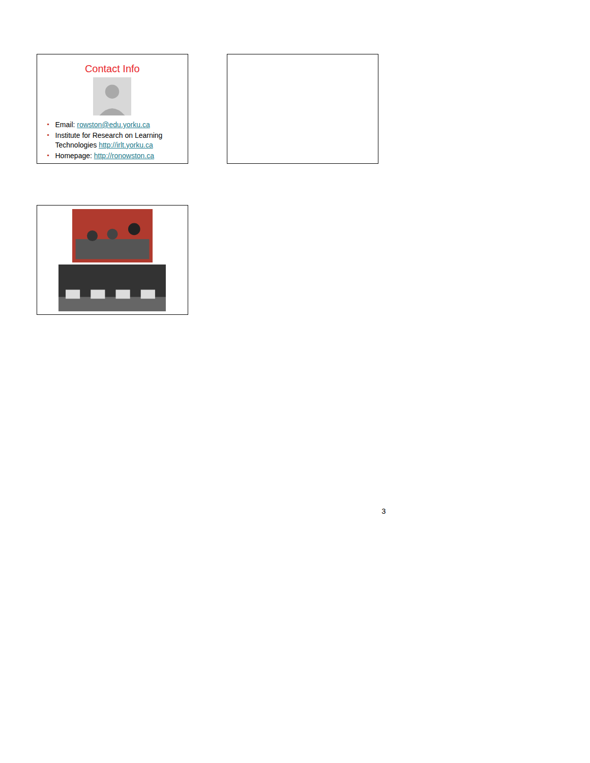Contact Info
Email: rowston@edu.yorku.ca
Institute for Research on Learning Technologies http://irlt.yorku.ca
Homepage: http://ronowston.ca
3